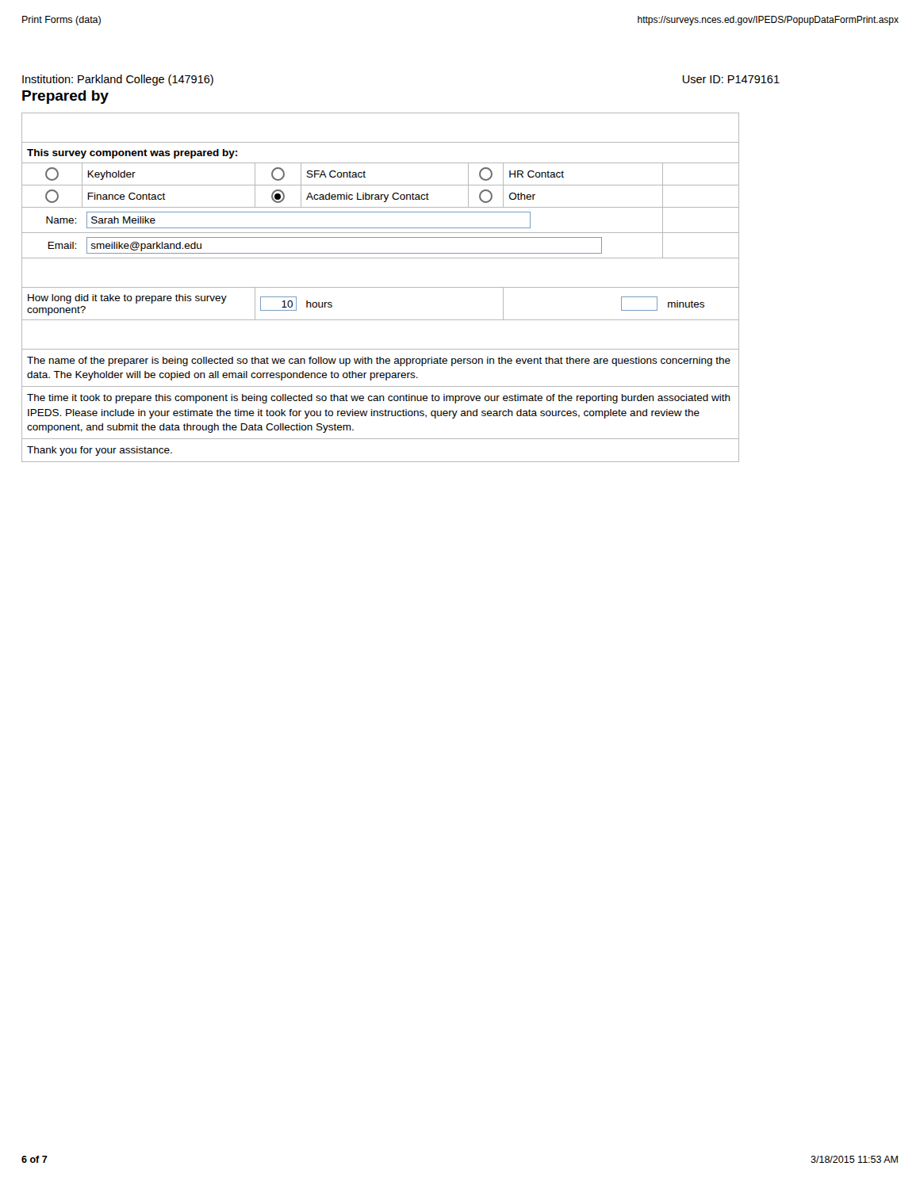Print Forms (data)
https://surveys.nces.ed.gov/IPEDS/PopupDataFormPrint.aspx
Institution: Parkland College (147916)
User ID: P1479161
Prepared by
| This survey component was prepared by: |
| | Keyholder | | SFA Contact | | HR Contact | |
| | Finance Contact | | Academic Library Contact | | Other | |
| Name: | Sarah Meilike | |
| Email: | smeilike@parkland.edu | |
| How long did it take to prepare this survey component? | 10 | hours | | minutes |
| The name of the preparer is being collected so that we can follow up with the appropriate person in the event that there are questions concerning the data. The Keyholder will be copied on all email correspondence to other preparers. |
| The time it took to prepare this component is being collected so that we can continue to improve our estimate of the reporting burden associated with IPEDS. Please include in your estimate the time it took for you to review instructions, query and search data sources, complete and review the component, and submit the data through the Data Collection System. |
| Thank you for your assistance. |
6 of 7
3/18/2015 11:53 AM